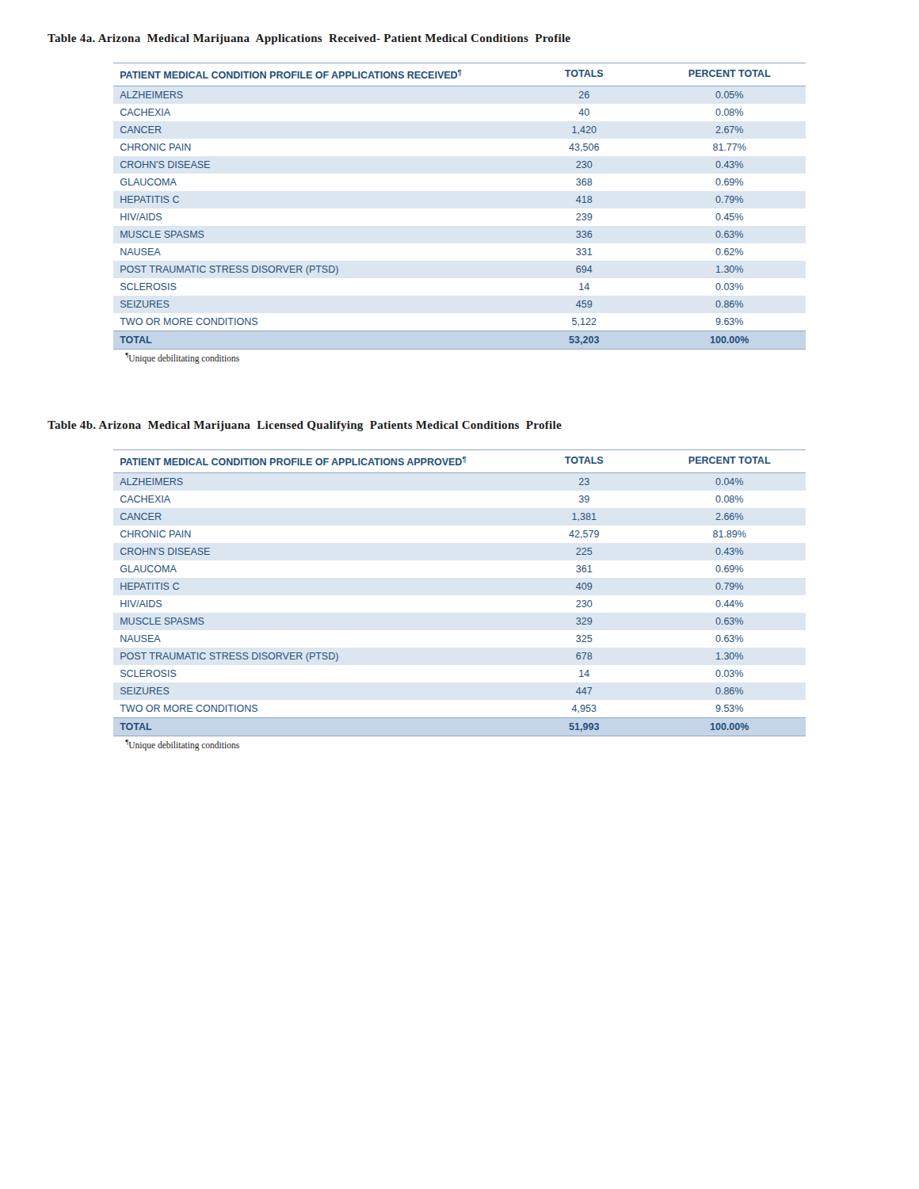Table 4a. Arizona Medical Marijuana Applications Received- Patient Medical Conditions Profile
| PATIENT MEDICAL CONDITION PROFILE OF APPLICATIONS RECEIVED ¶ | TOTALS | PERCENT TOTAL |
| --- | --- | --- |
| ALZHEIMERS | 26 | 0.05% |
| CACHEXIA | 40 | 0.08% |
| CANCER | 1,420 | 2.67% |
| CHRONIC PAIN | 43,506 | 81.77% |
| CROHN'S DISEASE | 230 | 0.43% |
| GLAUCOMA | 368 | 0.69% |
| HEPATITIS C | 418 | 0.79% |
| HIV/AIDS | 239 | 0.45% |
| MUSCLE SPASMS | 336 | 0.63% |
| NAUSEA | 331 | 0.62% |
| POST TRAUMATIC STRESS DISORVER (PTSD) | 694 | 1.30% |
| SCLEROSIS | 14 | 0.03% |
| SEIZURES | 459 | 0.86% |
| TWO OR MORE CONDITIONS | 5,122 | 9.63% |
| TOTAL | 53,203 | 100.00% |
¶Unique debilitating conditions
Table 4b. Arizona Medical Marijuana Licensed Qualifying Patients Medical Conditions Profile
| PATIENT MEDICAL CONDITION PROFILE OF APPLICATIONS APPROVED ¶ | TOTALS | PERCENT TOTAL |
| --- | --- | --- |
| ALZHEIMERS | 23 | 0.04% |
| CACHEXIA | 39 | 0.08% |
| CANCER | 1,381 | 2.66% |
| CHRONIC PAIN | 42,579 | 81.89% |
| CROHN'S DISEASE | 225 | 0.43% |
| GLAUCOMA | 361 | 0.69% |
| HEPATITIS C | 409 | 0.79% |
| HIV/AIDS | 230 | 0.44% |
| MUSCLE SPASMS | 329 | 0.63% |
| NAUSEA | 325 | 0.63% |
| POST TRAUMATIC STRESS DISORVER (PTSD) | 678 | 1.30% |
| SCLEROSIS | 14 | 0.03% |
| SEIZURES | 447 | 0.86% |
| TWO OR MORE CONDITIONS | 4,953 | 9.53% |
| TOTAL | 51,993 | 100.00% |
¶Unique debilitating conditions